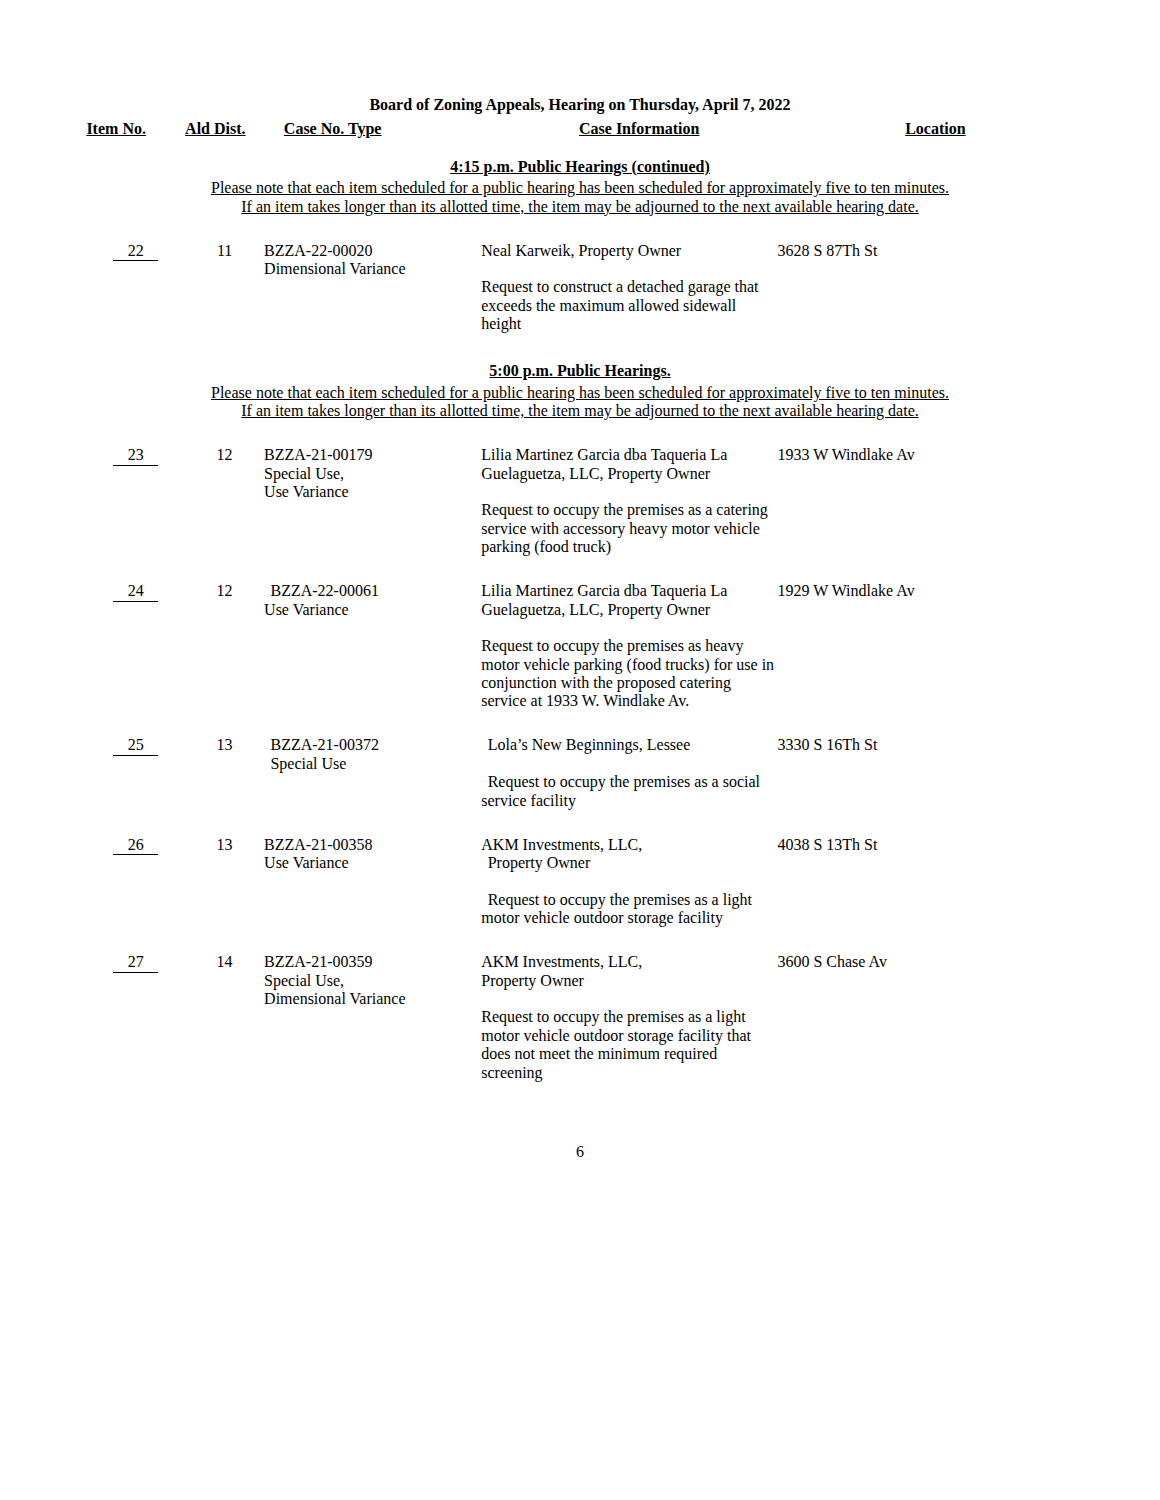Board of Zoning Appeals, Hearing on Thursday, April 7, 2022
| Item No. | Ald Dist. | Case No. Type | Case Information | Location |
4:15 p.m. Public Hearings (continued)
Please note that each item scheduled for a public hearing has been scheduled for approximately five to ten minutes. If an item takes longer than its allotted time, the item may be adjourned to the next available hearing date.
| 22 | 11 | BZZA-22-00020 Dimensional Variance | Neal Karweik, Property Owner Request to construct a detached garage that exceeds the maximum allowed sidewall height | 3628 S 87Th St |
5:00 p.m. Public Hearings.
Please note that each item scheduled for a public hearing has been scheduled for approximately five to ten minutes. If an item takes longer than its allotted time, the item may be adjourned to the next available hearing date.
| 23 | 12 | BZZA-21-00179 Special Use, Use Variance | Lilia Martinez Garcia dba Taqueria La Guelaguetza, LLC, Property Owner Request to occupy the premises as a catering service with accessory heavy motor vehicle parking (food truck) | 1933 W Windlake Av |
| 24 | 12 | BZZA-22-00061 Use Variance | Lilia Martinez Garcia dba Taqueria La Guelaguetza, LLC, Property Owner Request to occupy the premises as heavy motor vehicle parking (food trucks) for use in conjunction with the proposed catering service at 1933 W. Windlake Av. | 1929 W Windlake Av |
| 25 | 13 | BZZA-21-00372 Special Use | Lola’s New Beginnings, Lessee Request to occupy the premises as a social service facility | 3330 S 16Th St |
| 26 | 13 | BZZA-21-00358 Use Variance | AKM Investments, LLC, Property Owner Request to occupy the premises as a light motor vehicle outdoor storage facility | 4038 S 13Th St |
| 27 | 14 | BZZA-21-00359 Special Use, Dimensional Variance | AKM Investments, LLC, Property Owner Request to occupy the premises as a light motor vehicle outdoor storage facility that does not meet the minimum required screening | 3600 S Chase Av |
6